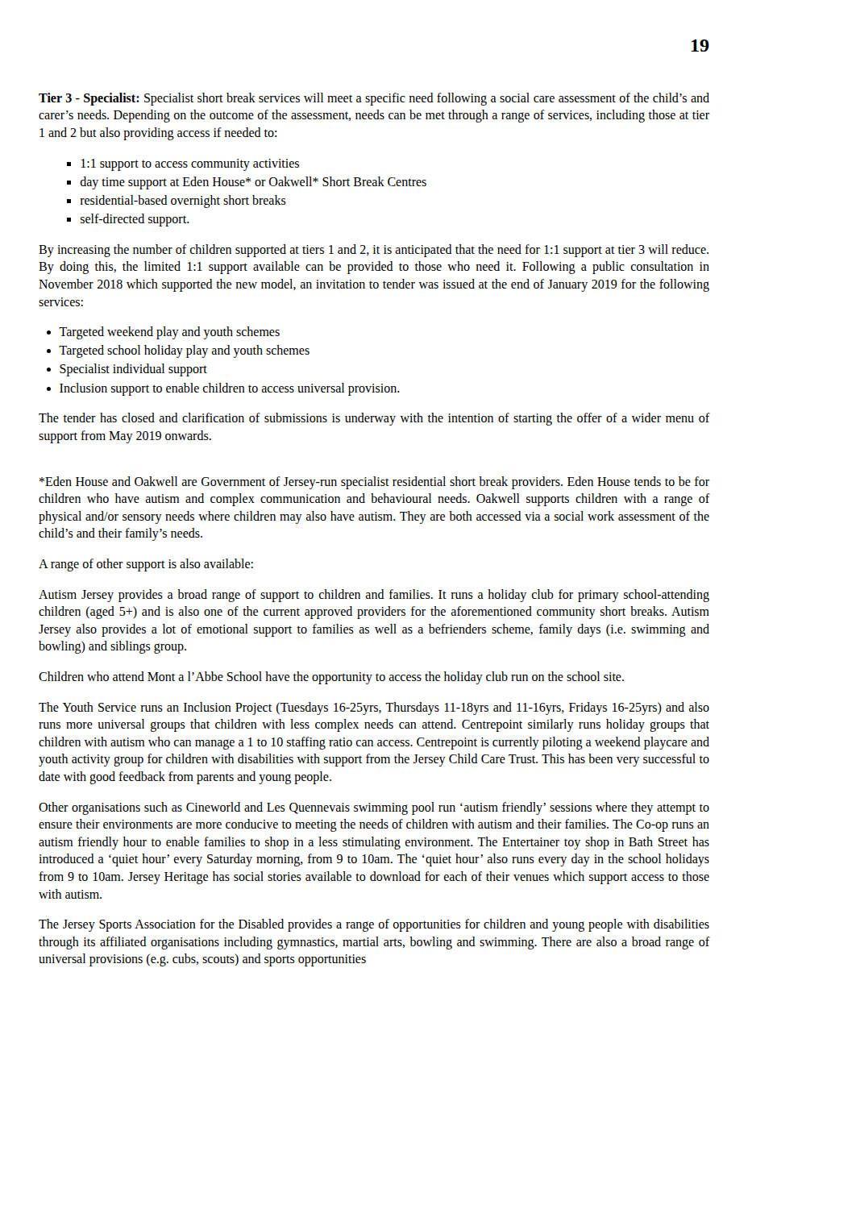19
Tier 3 - Specialist: Specialist short break services will meet a specific need following a social care assessment of the child’s and carer’s needs. Depending on the outcome of the assessment, needs can be met through a range of services, including those at tier 1 and 2 but also providing access if needed to:
1:1 support to access community activities
day time support at Eden House* or Oakwell* Short Break Centres
residential-based overnight short breaks
self-directed support.
By increasing the number of children supported at tiers 1 and 2, it is anticipated that the need for 1:1 support at tier 3 will reduce. By doing this, the limited 1:1 support available can be provided to those who need it. Following a public consultation in November 2018 which supported the new model, an invitation to tender was issued at the end of January 2019 for the following services:
Targeted weekend play and youth schemes
Targeted school holiday play and youth schemes
Specialist individual support
Inclusion support to enable children to access universal provision.
The tender has closed and clarification of submissions is underway with the intention of starting the offer of a wider menu of support from May 2019 onwards.
*Eden House and Oakwell are Government of Jersey-run specialist residential short break providers. Eden House tends to be for children who have autism and complex communication and behavioural needs. Oakwell supports children with a range of physical and/or sensory needs where children may also have autism. They are both accessed via a social work assessment of the child’s and their family’s needs.
A range of other support is also available:
Autism Jersey provides a broad range of support to children and families. It runs a holiday club for primary school-attending children (aged 5+) and is also one of the current approved providers for the aforementioned community short breaks. Autism Jersey also provides a lot of emotional support to families as well as a befrienders scheme, family days (i.e. swimming and bowling) and siblings group.
Children who attend Mont a l’Abbe School have the opportunity to access the holiday club run on the school site.
The Youth Service runs an Inclusion Project (Tuesdays 16-25yrs, Thursdays 11-18yrs and 11-16yrs, Fridays 16-25yrs) and also runs more universal groups that children with less complex needs can attend. Centrepoint similarly runs holiday groups that children with autism who can manage a 1 to 10 staffing ratio can access. Centrepoint is currently piloting a weekend playcare and youth activity group for children with disabilities with support from the Jersey Child Care Trust. This has been very successful to date with good feedback from parents and young people.
Other organisations such as Cineworld and Les Quennevais swimming pool run ‘autism friendly’ sessions where they attempt to ensure their environments are more conducive to meeting the needs of children with autism and their families. The Co-op runs an autism friendly hour to enable families to shop in a less stimulating environment. The Entertainer toy shop in Bath Street has introduced a ‘quiet hour’ every Saturday morning, from 9 to 10am. The ‘quiet hour’ also runs every day in the school holidays from 9 to 10am. Jersey Heritage has social stories available to download for each of their venues which support access to those with autism.
The Jersey Sports Association for the Disabled provides a range of opportunities for children and young people with disabilities through its affiliated organisations including gymnastics, martial arts, bowling and swimming. There are also a broad range of universal provisions (e.g. cubs, scouts) and sports opportunities